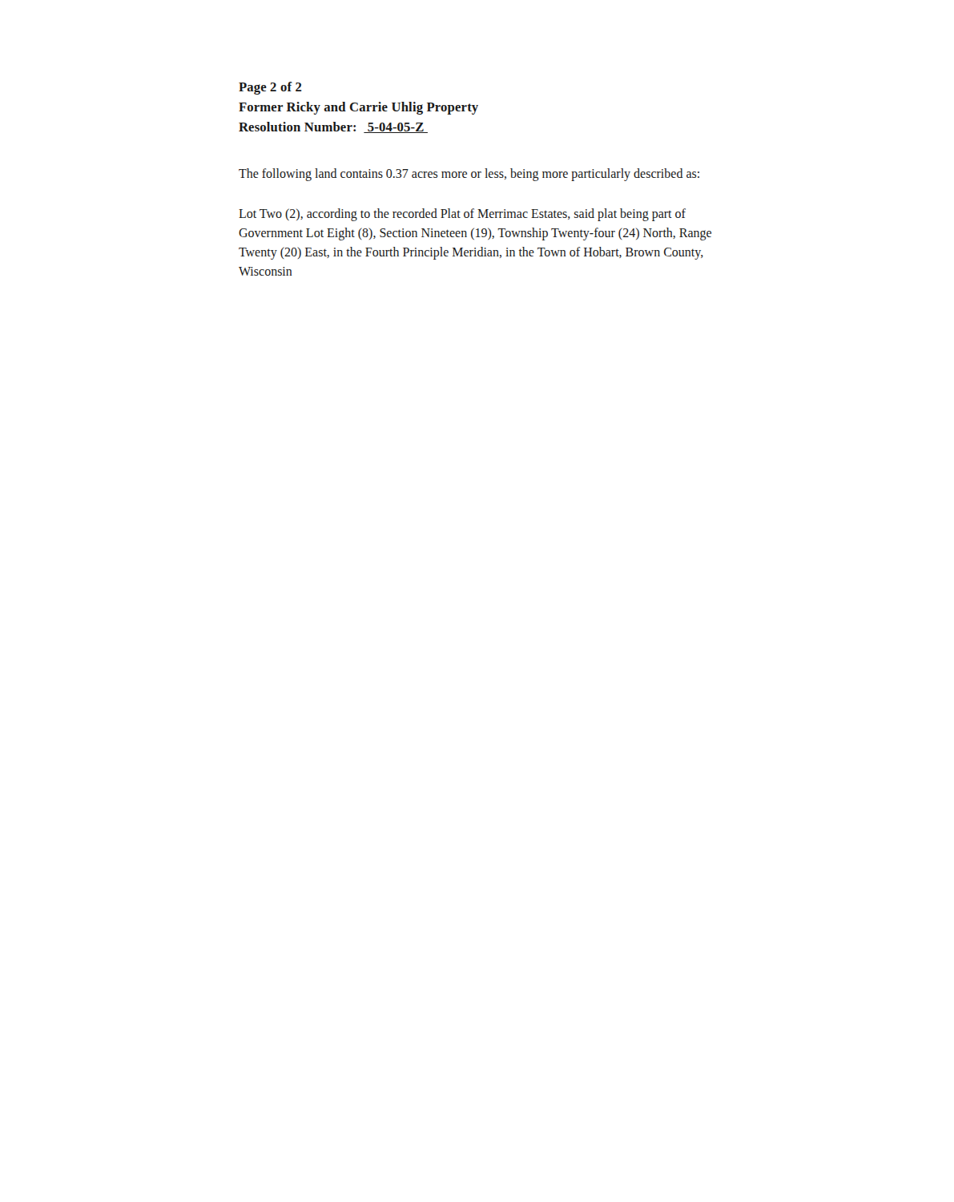Page 2 of 2
Former Ricky and Carrie Uhlig Property
Resolution Number: 5-04-05-Z
The following land contains 0.37 acres more or less, being more particularly described as:
Lot Two (2), according to the recorded Plat of Merrimac Estates, said plat being part of Government Lot Eight (8), Section Nineteen (19), Township Twenty-four (24) North, Range Twenty (20) East, in the Fourth Principle Meridian, in the Town of Hobart, Brown County, Wisconsin